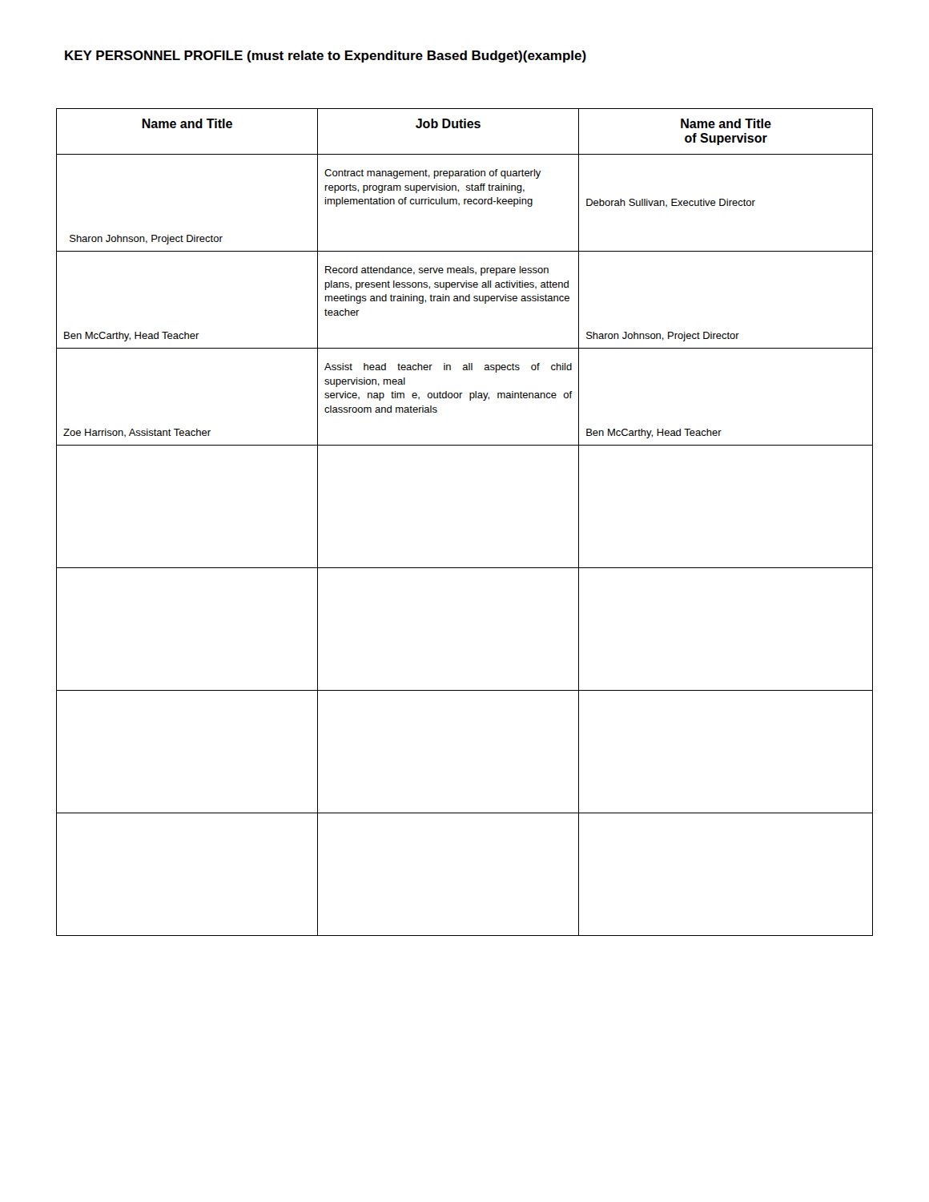KEY PERSONNEL PROFILE (must relate to Expenditure Based Budget)(example)
| Name and Title | Job Duties | Name and Title of Supervisor |
| --- | --- | --- |
| Sharon Johnson, Project Director | Contract management, preparation of quarterly reports, program supervision, staff training, implementation of curriculum, record-keeping | Deborah Sullivan, Executive Director |
| Ben McCarthy, Head Teacher | Record attendance, serve meals, prepare lesson plans, present lessons, supervise all activities, attend meetings and training, train and supervise assistance teacher | Sharon Johnson, Project Director |
| Zoe Harrison, Assistant Teacher | Assist head teacher in all aspects of child supervision, meal service, nap tim e, outdoor play, maintenance of classroom and materials | Ben McCarthy, Head Teacher |